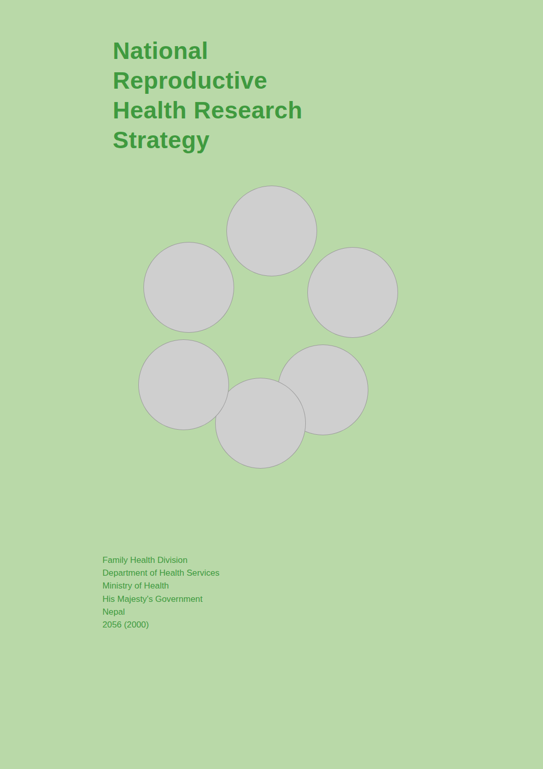National Reproductive Health Research Strategy
Family Health Division
Department of Health Services
Ministry of Health
His Majesty's Government
Nepal
2056 (2000)